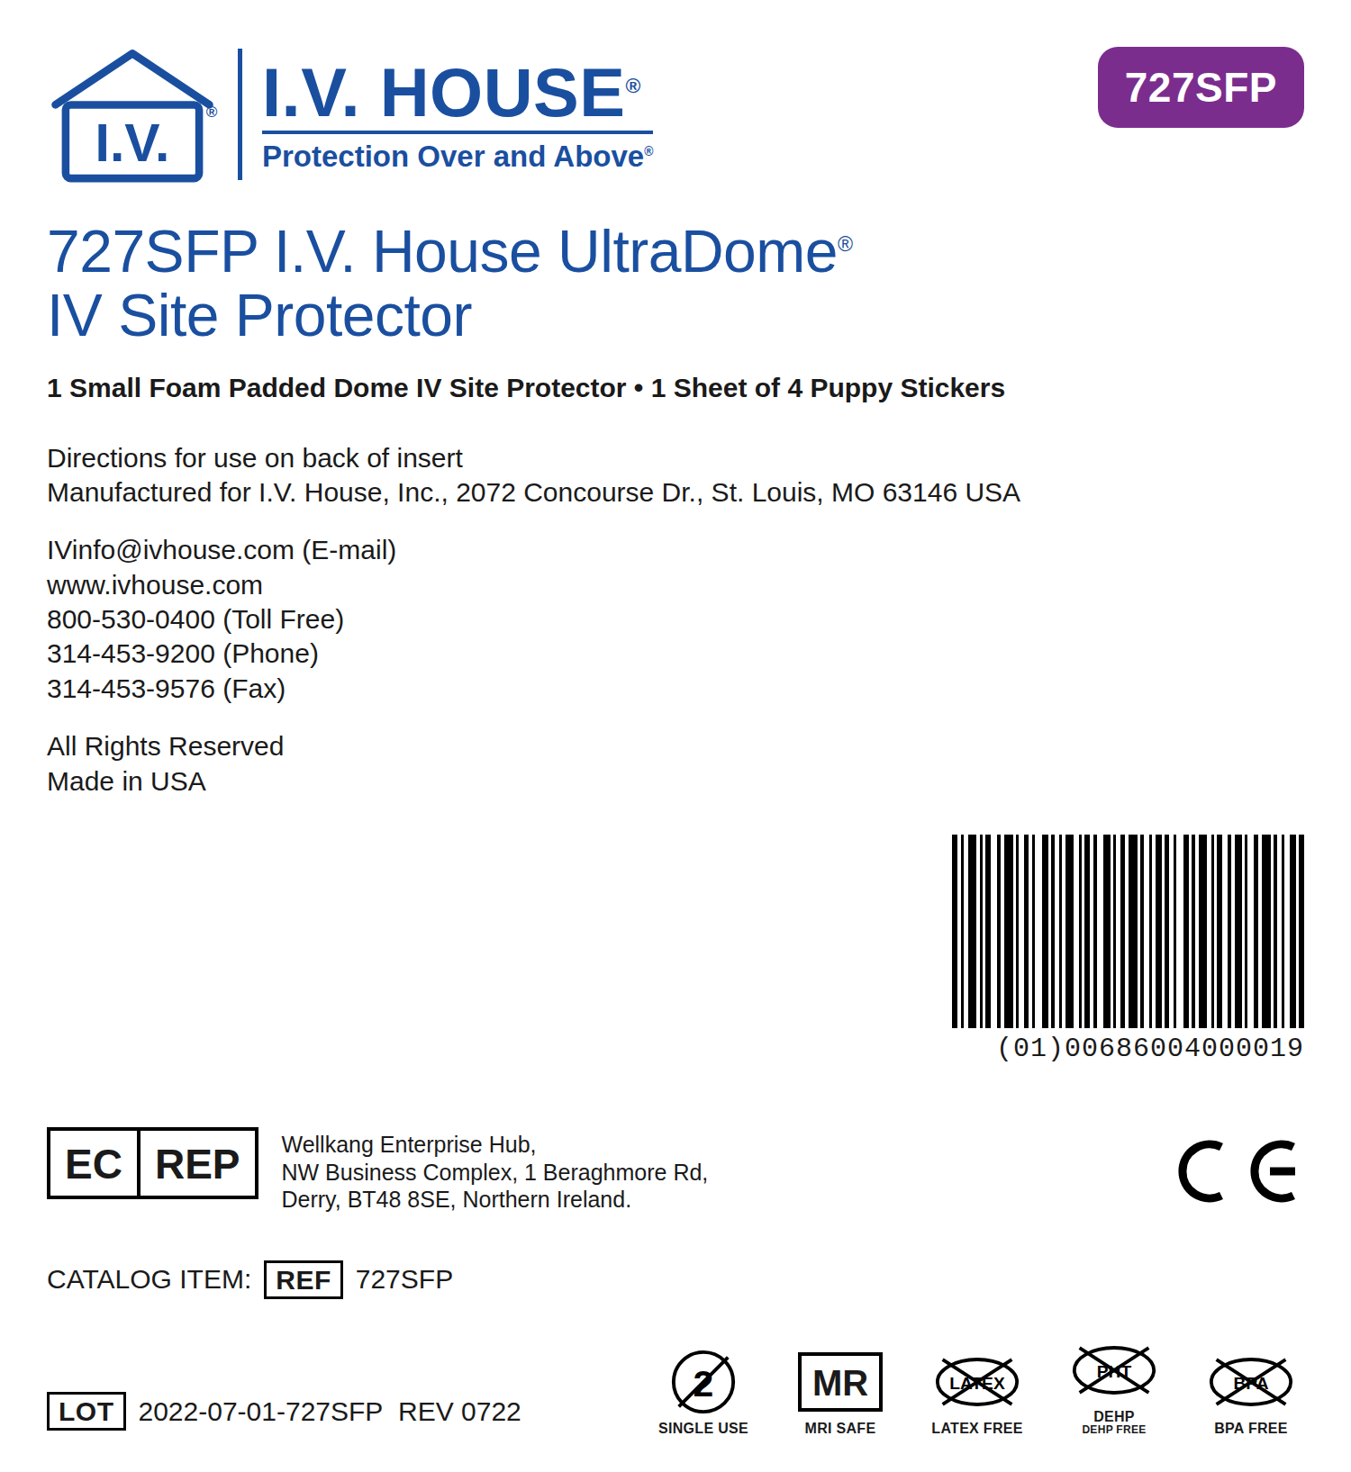I.V. ®
I.V. HOUSE®
Protection Over and Above®
727SFP
727SFP I.V. House UltraDome®
IV Site Protector
1 Small Foam Padded Dome IV Site Protector • 1 Sheet of 4 Puppy Stickers
Directions for use on back of insert
Manufactured for I.V. House, Inc., 2072 Concourse Dr., St. Louis, MO 63146 USA
IVinfo@ivhouse.com (E-mail)
www.ivhouse.com
800-530-0400 (Toll Free)
314-453-9200 (Phone)
314-453-9576 (Fax)
All Rights Reserved
Made in USA
(01)00686004000019
EC REP
Wellkang Enterprise Hub,
NW Business Complex, 1 Beraghmore Rd,
Derry, BT48 8SE, Northern Ireland.
CATALOG ITEM: REF 727SFP
LOT 2022-07-01-727SFP REV 0722
2
SINGLE USE
MR
MRI SAFE
LATEX
LATEX FREE
PHT
DEHPDEHP FREE
BPA
BPA FREE